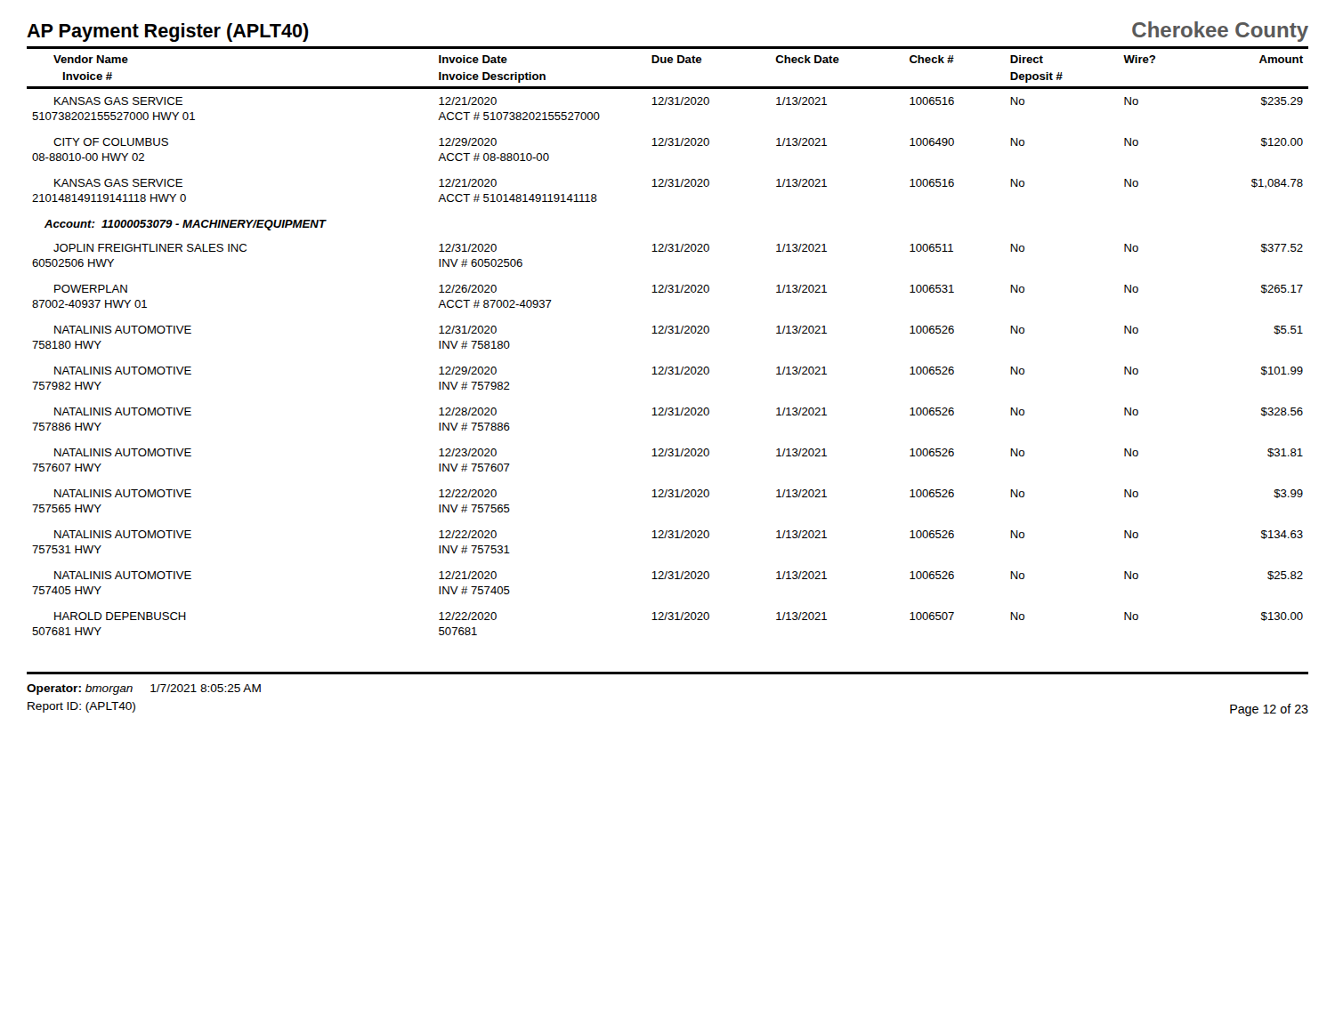AP Payment Register (APLT40)
Cherokee County
| Vendor Name | Invoice Date | Due Date | Check Date | Check # | Direct | Wire? | Amount |
| --- | --- | --- | --- | --- | --- | --- | --- |
| Invoice # | Invoice Description | | | | Deposit # | | |
| KANSAS GAS SERVICE | 12/21/2020 | 12/31/2020 | 1/13/2021 | 1006516 | No | No | $235.29 |
| 510738202155527000 HWY 01 | ACCT # 510738202155527000 |
| CITY OF COLUMBUS | 12/29/2020 | 12/31/2020 | 1/13/2021 | 1006490 | No | No | $120.00 |
| 08-88010-00 HWY 02 | ACCT # 08-88010-00 |
| KANSAS GAS SERVICE | 12/21/2020 | 12/31/2020 | 1/13/2021 | 1006516 | No | No | $1,084.78 |
| 210148149119141118 HWY 0 | ACCT # 510148149119141118 |
| Account: 11000053079 - MACHINERY/EQUIPMENT |
| JOPLIN FREIGHTLINER SALES INC | 12/31/2020 | 12/31/2020 | 1/13/2021 | 1006511 | No | No | $377.52 |
| 60502506 HWY | INV # 60502506 |
| POWERPLAN | 12/26/2020 | 12/31/2020 | 1/13/2021 | 1006531 | No | No | $265.17 |
| 87002-40937 HWY 01 | ACCT # 87002-40937 |
| NATALINIS AUTOMOTIVE | 12/31/2020 | 12/31/2020 | 1/13/2021 | 1006526 | No | No | $5.51 |
| 758180 HWY | INV # 758180 |
| NATALINIS AUTOMOTIVE | 12/29/2020 | 12/31/2020 | 1/13/2021 | 1006526 | No | No | $101.99 |
| 757982 HWY | INV # 757982 |
| NATALINIS AUTOMOTIVE | 12/28/2020 | 12/31/2020 | 1/13/2021 | 1006526 | No | No | $328.56 |
| 757886 HWY | INV # 757886 |
| NATALINIS AUTOMOTIVE | 12/23/2020 | 12/31/2020 | 1/13/2021 | 1006526 | No | No | $31.81 |
| 757607 HWY | INV # 757607 |
| NATALINIS AUTOMOTIVE | 12/22/2020 | 12/31/2020 | 1/13/2021 | 1006526 | No | No | $3.99 |
| 757565 HWY | INV # 757565 |
| NATALINIS AUTOMOTIVE | 12/22/2020 | 12/31/2020 | 1/13/2021 | 1006526 | No | No | $134.63 |
| 757531 HWY | INV # 757531 |
| NATALINIS AUTOMOTIVE | 12/21/2020 | 12/31/2020 | 1/13/2021 | 1006526 | No | No | $25.82 |
| 757405 HWY | INV # 757405 |
| HAROLD DEPENBUSCH | 12/22/2020 | 12/31/2020 | 1/13/2021 | 1006507 | No | No | $130.00 |
| 507681 HWY | 507681 |
Operator: bmorgan 1/7/2021 8:05:25 AM
Report ID: (APLT40)
Page 12 of 23